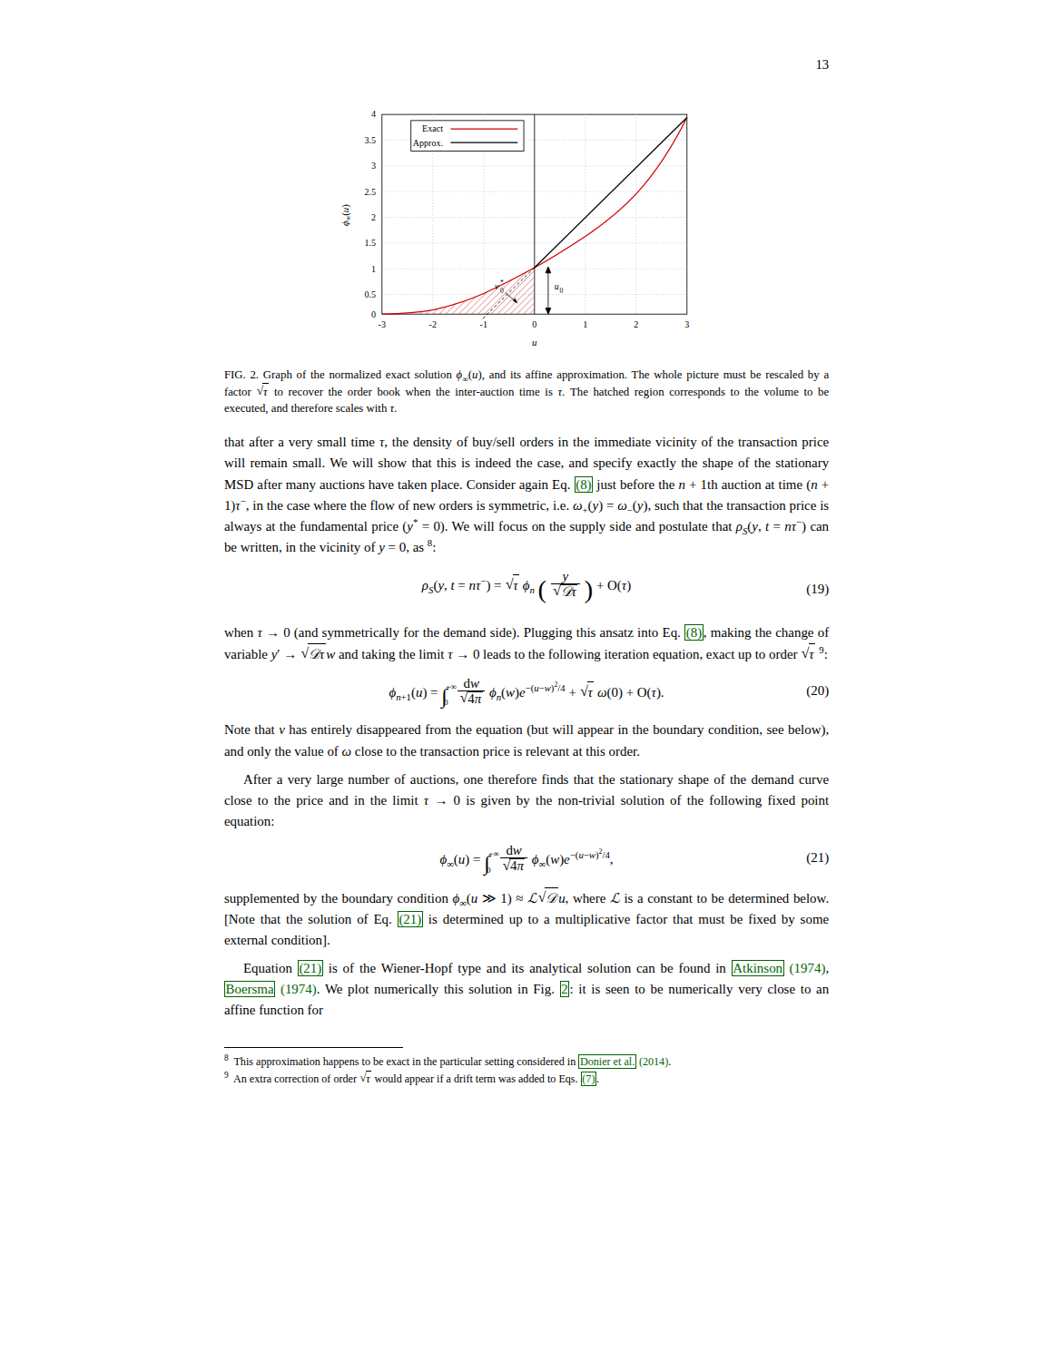13
4 3.5 3 2.5 2 1.5 1 0.5 0 -3 -2 -1 0 1 2 3 u ϕ∞(u) u 0 v 0 * Exact Approx.
FIG. 2. Graph of the normalized exact solution ϕ∞(u), and its affine approximation. The whole picture must be rescaled by a factor τ to recover the order book when the inter-auction time is τ. The hatched region corresponds to the volume to be executed, and therefore scales with τ.
that after a very small time τ, the density of buy/sell orders in the immediate vicinity of the transaction price will remain small. We will show that this is indeed the case, and specify exactly the shape of the stationary MSD after many auctions have taken place. Consider again Eq. (8) just before the n + 1th auction at time (n + 1)τ−, in the case where the flow of new orders is symmetric, i.e. ω+(y) = ω−(y), such that the transaction price is always at the fundamental price (y* = 0). We will focus on the supply side and postulate that ρS(y, t = nτ−) can be written, in the vicinity of y = 0, as 8:
ρS(y, t = nτ−) = τ ϕn ( y𝒟τ ) + O(τ) (19)
when τ → 0 (and symmetrically for the demand side). Plugging this ansatz into Eq. (8), making the change of variable y′ → 𝒟τ w and taking the limit τ → 0 leads to the following iteration equation, exact up to order τ 9:
ϕn+1(u) = ∫+∞0 dw 4π ϕn(w)e−(u−w)2/4 + τ ω(0) + O(τ). (20)
Note that ν has entirely disappeared from the equation (but will appear in the boundary condition, see below), and only the value of ω close to the transaction price is relevant at this order.
After a very large number of auctions, one therefore finds that the stationary shape of the demand curve close to the price and in the limit τ → 0 is given by the non-trivial solution of the following fixed point equation:
ϕ∞(u) = ∫+∞0 dw 4π ϕ∞(w)e−(u−w)2/4, (21)
supplemented by the boundary condition ϕ∞(u ≫ 1) ≈ ℒ𝒟u, where ℒ is a constant to be determined below. [Note that the solution of Eq. (21) is determined up to a multiplicative factor that must be fixed by some external condition].
Equation (21) is of the Wiener-Hopf type and its analytical solution can be found in Atkinson (1974), Boersma (1974). We plot numerically this solution in Fig. 2: it is seen to be numerically very close to an affine function for
8 This approximation happens to be exact in the particular setting considered in Donier et al. (2014).
9 An extra correction of order τ would appear if a drift term was added to Eqs. (7).